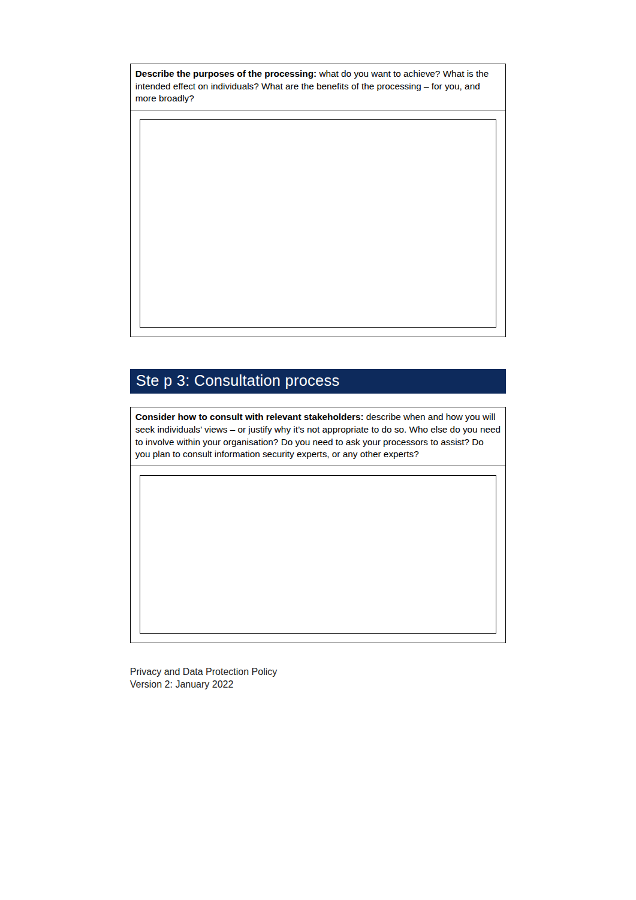Describe the purposes of the processing: what do you want to achieve? What is the intended effect on individuals? What are the benefits of the processing – for you, and more broadly?
Ste p 3: Consultation process
Consider how to consult with relevant stakeholders: describe when and how you will seek individuals’ views – or justify why it’s not appropriate to do so. Who else do you need to involve within your organisation? Do you need to ask your processors to assist? Do you plan to consult information security experts, or any other experts?
Privacy and Data Protection Policy
Version 2: January 2022